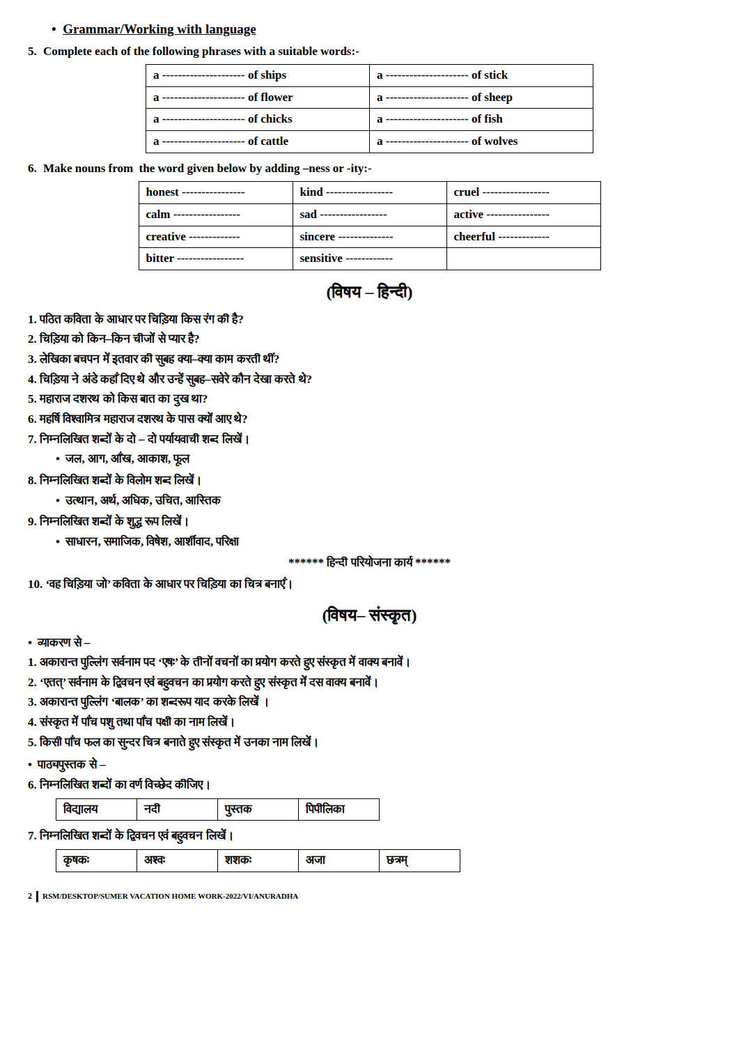Grammar/Working with language
5. Complete each of the following phrases with a suitable words:-
| a --------------------- of ships | a --------------------- of stick |
| a --------------------- of flower | a --------------------- of sheep |
| a --------------------- of chicks | a --------------------- of fish |
| a --------------------- of cattle | a --------------------- of wolves |
6. Make nouns from the word given below by adding –ness or -ity:-
| honest ---------------- | kind ----------------- | cruel ----------------- |
| calm ----------------- | sad ----------------- | active ---------------- |
| creative ------------- | sincere -------------- | cheerful ------------- |
| bitter ----------------- | sensitive ------------ | |
(विषय – हिन्दी)
1. पठित कविता के आधार पर चिड़िया किस रंग की है?
2. चिड़िया को किन–किन चीजों से प्यार है?
3. लेखिका बचपन में इतवार की सुबह क्या–क्या काम करती थीं?
4. चिड़िया ने अंडे कहाँ दिए थे और उन्हें सुबह–सवेरे कौन देखा करते थे?
5. महाराज दशरथ को किस बात का दुख था?
6. महर्षि विश्वामित्र महाराज दशरथ के पास क्यों आए थे?
7. निम्नलिखित शब्दों के दो – दो पर्यायवाची शब्द लिखें।
जल, आग, आँख, आकाश, फूल
8. निम्नलिखित शब्दों के विलोम शब्द लिखें।
उत्थान, अर्थ, अधिक, उचित, आस्तिक
9. निम्नलिखित शब्दों के शुद्ध रूप लिखें।
साधारन, समाजिक, विषेश, आर्शीवाद, परिक्षा
****** हिन्दी परियोजना कार्य ******
10. ‘वह चिड़िया जो’ कविता के आधार पर चिड़िया का चित्र बनाएँ।
(विषय– संस्कृत)
व्याकरण से –
1. अकारान्त पुल्लिंग सर्वनाम पद ‘एषः’ के तीनों वचनों का प्रयोग करते हुए संस्कृत में वाक्य बनावें।
2. ‘एतत्’ सर्वनाम के द्विवचन एवं बहुवचन का प्रयोग करते हुए संस्कृत में दस वाक्य बनावें।
3. अकारान्त पुल्लिंग ‘बालक’ का शब्दरूप याद करके लिखें ।
4. संस्कृत में पाँच पशु तथा पाँच पक्षी का नाम लिखें।
5. किसी पाँच फल का सुन्दर चित्र बनाते हुए संस्कृत में उनका नाम लिखें।
पाठ्यपुस्तक से –
6. निम्नलिखित शब्दों का वर्ण विच्छेद कीजिए।
| विद्यालय | नदी | पुस्तक | पिपीलिका |
7. निम्नलिखित शब्दों के द्विवचन एवं बहुवचन लिखें।
| कृषकः | अश्वः | शशकः | अजा | छत्रम् |
2 RSM/DESKTOP/SUMER VACATION HOME WORK-2022/VI/ANURADHA